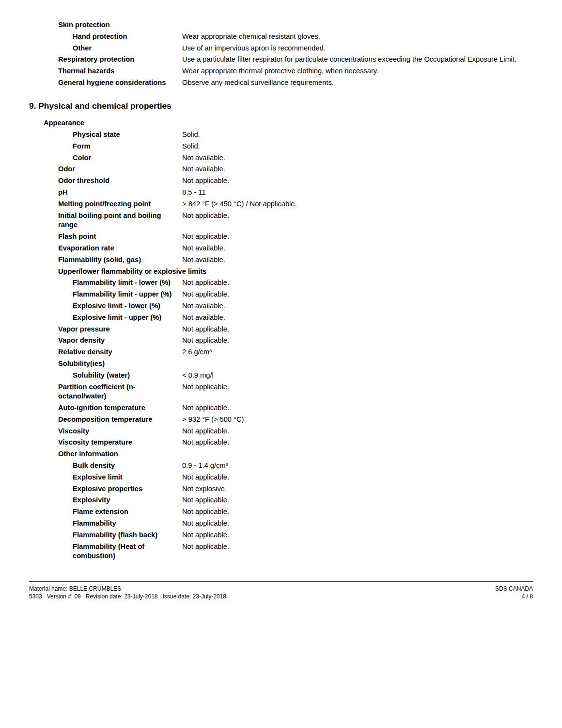| Skin protection | |
| Hand protection | Wear appropriate chemical resistant gloves. |
| Other | Use of an impervious apron is recommended. |
| Respiratory protection | Use a particulate filter respirator for particulate concentrations exceeding the Occupational Exposure Limit. |
| Thermal hazards | Wear appropriate thermal protective clothing, when necessary. |
| General hygiene considerations | Observe any medical surveillance requirements. |
9. Physical and chemical properties
| Appearance |
| Physical state | Solid. |
| Form | Solid. |
| Color | Not available. |
| Odor | Not available. |
| Odor threshold | Not applicable. |
| pH | 8.5 - 11 |
| Melting point/freezing point | > 842 °F (> 450 °C) / Not applicable. |
| Initial boiling point and boiling range | Not applicable. |
| Flash point | Not applicable. |
| Evaporation rate | Not available. |
| Flammability (solid, gas) | Not available. |
| Upper/lower flammability or explosive limits |
| Flammability limit - lower (%) | Not applicable. |
| Flammability limit - upper (%) | Not applicable. |
| Explosive limit - lower (%) | Not available. |
| Explosive limit - upper (%) | Not available. |
| Vapor pressure | Not applicable. |
| Vapor density | Not applicable. |
| Relative density | 2.6 g/cm³ |
| Solubility(ies) | |
| Solubility (water) | < 0.9 mg/l |
| Partition coefficient (n-octanol/water) | Not applicable. |
| Auto-ignition temperature | Not applicable. |
| Decomposition temperature | > 932 °F (> 500 °C) |
| Viscosity | Not applicable. |
| Viscosity temperature | Not applicable. |
| Other information | |
| Bulk density | 0.9 - 1.4 g/cm³ |
| Explosive limit | Not applicable. |
| Explosive properties | Not explosive. |
| Explosivity | Not applicable. |
| Flame extension | Not applicable. |
| Flammability | Not applicable. |
| Flammability (flash back) | Not applicable. |
| Flammability (Heat of combustion) | Not applicable. |
Material name: BELLE CRUMBLES
5303 Version #: 09 Revision date: 23-July-2018 Issue date: 23-July-2018
SDS CANADA
4 / 8